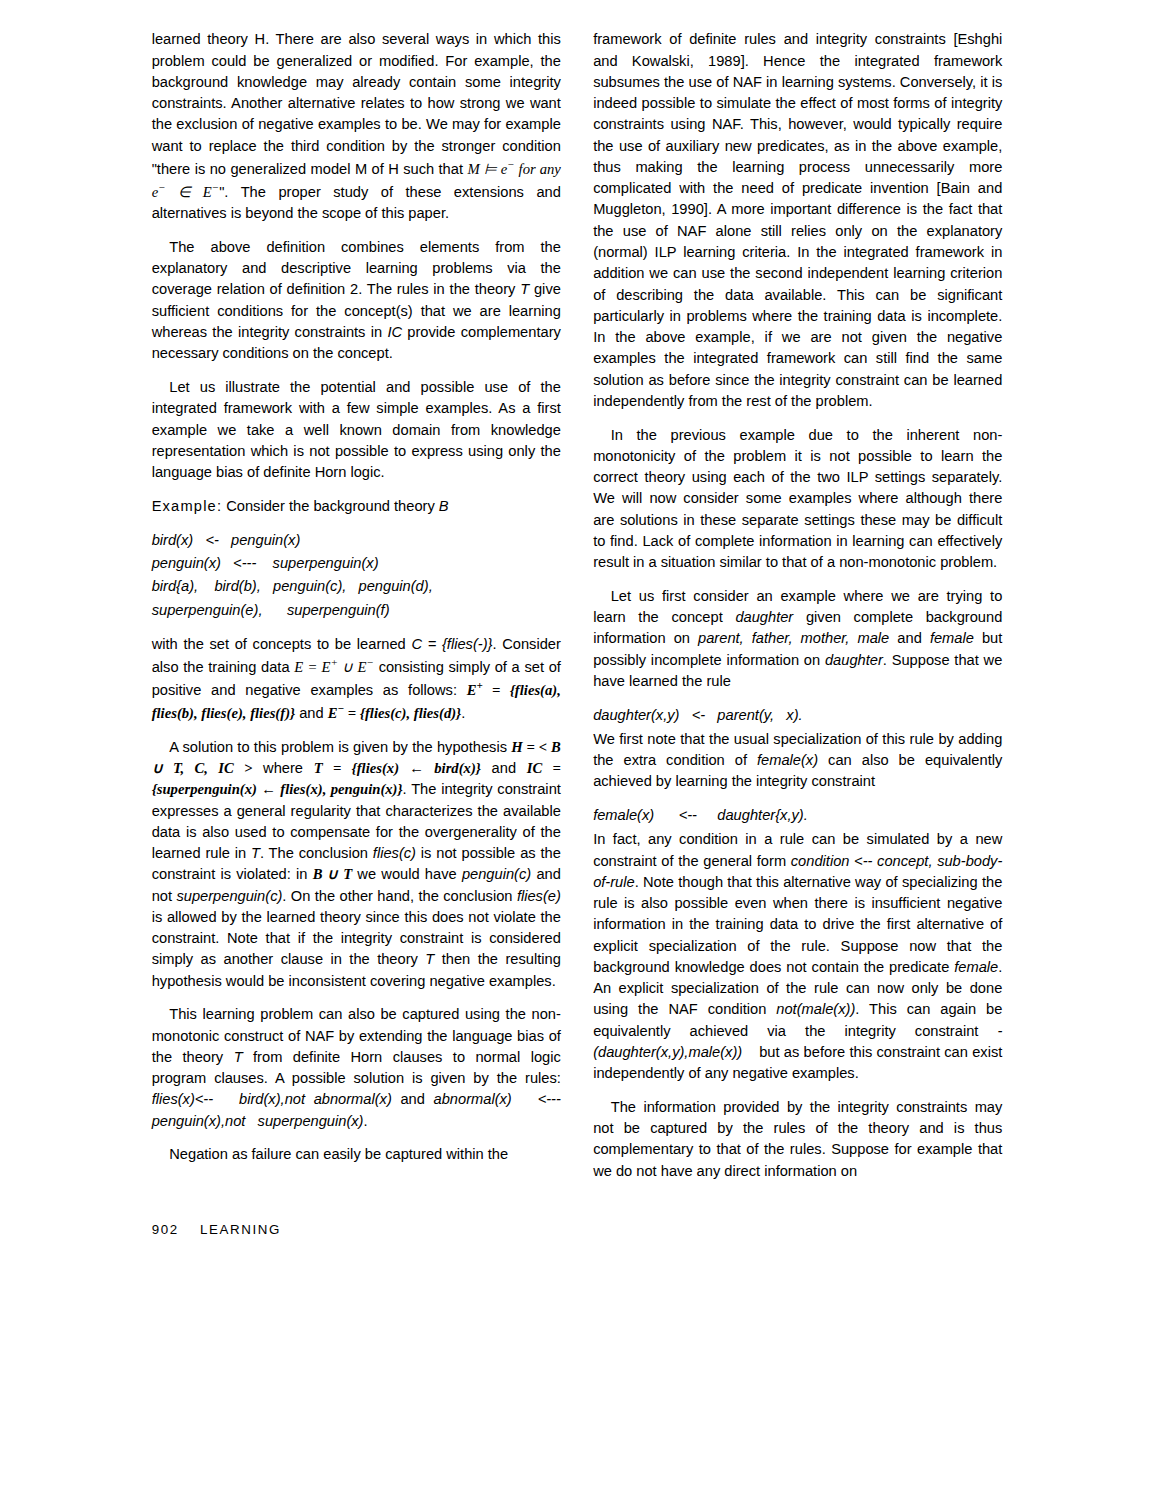learned theory H. There are also several ways in which this problem could be generalized or modified. For example, the background knowledge may already contain some integrity constraints. Another alternative relates to how strong we want the exclusion of negative examples to be. We may for example want to replace the third condition by the stronger condition "there is no generalized model M of H such that M ⊨ e− for any e− ∈ E−". The proper study of these extensions and alternatives is beyond the scope of this paper.
The above definition combines elements from the explanatory and descriptive learning problems via the coverage relation of definition 2. The rules in the theory T give sufficient conditions for the concept(s) that we are learning whereas the integrity constraints in IC provide complementary necessary conditions on the concept.
Let us illustrate the potential and possible use of the integrated framework with a few simple examples. As a first example we take a well known domain from knowledge representation which is not possible to express using only the language bias of definite Horn logic.
Example: Consider the background theory B
bird(x) <- penguin(x)
penguin(x) <--- superpenguin(x)
bird{a), bird(b), penguin(c), penguin(d),
superpenguin(e), superpenguin(f)
with the set of concepts to be learned C = {flies(-)}. Consider also the training data E = E+ ∪ E− consisting simply of a set of positive and negative examples as follows: E+ = {flies(a), flies(b), flies(e), flies(f)} and E− = {flies(c), flies(d)}.
A solution to this problem is given by the hypothesis H = < B ∪ T, C, IC > where T = {flies(x) ← bird(x)} and IC = {superpenguin(x) ← flies(x), penguin(x)}. The integrity constraint expresses a general regularity that characterizes the available data is also used to compensate for the overgenerality of the learned rule in T. The conclusion flies(c) is not possible as the constraint is violated: in B ∪ T we would have penguin(c) and not superpenguin(c). On the other hand, the conclusion flies(e) is allowed by the learned theory since this does not violate the constraint. Note that if the integrity constraint is considered simply as another clause in the theory T then the resulting hypothesis would be inconsistent covering negative examples.
This learning problem can also be captured using the non-monotonic construct of NAF by extending the language bias of the theory T from definite Horn clauses to normal logic program clauses. A possible solution is given by the rules: flies(x)<-- bird(x),not abnormal(x) and abnormal(x) <---penguin(x),not superpenguin(x).
Negation as failure can easily be captured within the
framework of definite rules and integrity constraints [Eshghi and Kowalski, 1989]. Hence the integrated framework subsumes the use of NAF in learning systems. Conversely, it is indeed possible to simulate the effect of most forms of integrity constraints using NAF. This, however, would typically require the use of auxiliary new predicates, as in the above example, thus making the learning process unnecessarily more complicated with the need of predicate invention [Bain and Muggleton, 1990]. A more important difference is the fact that the use of NAF alone still relies only on the explanatory (normal) ILP learning criteria. In the integrated framework in addition we can use the second independent learning criterion of describing the data available. This can be significant particularly in problems where the training data is incomplete. In the above example, if we are not given the negative examples the integrated framework can still find the same solution as before since the integrity constraint can be learned independently from the rest of the problem.
In the previous example due to the inherent non-monotonicity of the problem it is not possible to learn the correct theory using each of the two ILP settings separately. We will now consider some examples where although there are solutions in these separate settings these may be difficult to find. Lack of complete information in learning can effectively result in a situation similar to that of a non-monotonic problem.
Let us first consider an example where we are trying to learn the concept daughter given complete background information on parent, father, mother, male and female but possibly incomplete information on daughter. Suppose that we have learned the rule
daughter(x,y) <- parent(y, x).
We first note that the usual specialization of this rule by adding the extra condition of female(x) can also be equivalently achieved by learning the integrity constraint
female(x) <-- daughter{x,y).
In fact, any condition in a rule can be simulated by a new constraint of the general form condition <-- concept, sub-body-of-rule. Note though that this alternative way of specializing the rule is also possible even when there is insufficient negative information in the training data to drive the first alternative of explicit specialization of the rule. Suppose now that the background knowledge does not contain the predicate female. An explicit specialization of the rule can now only be done using the NAF condition not(male(x)). This can again be equivalently achieved via the integrity constraint -(daughter(x,y),male(x)) but as before this constraint can exist independently of any negative examples.
The information provided by the integrity constraints may not be captured by the rules of the theory and is thus complementary to that of the rules. Suppose for example that we do not have any direct information on
902 LEARNING